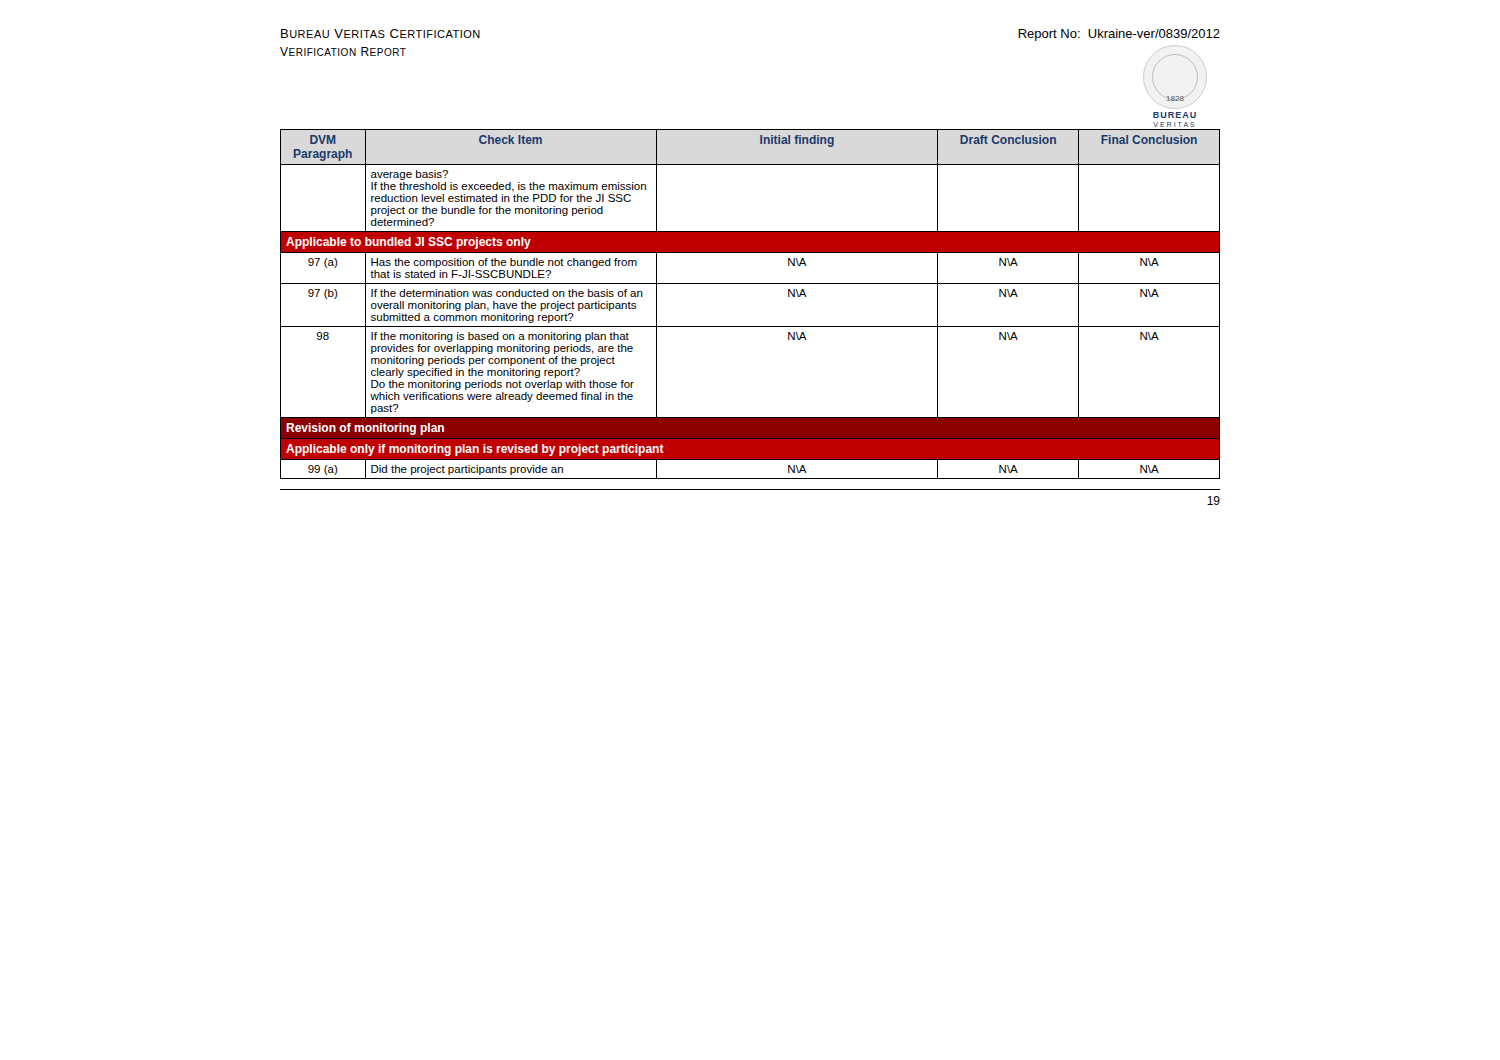BUREAU VERITAS CERTIFICATION
Report No: Ukraine-ver/0839/2012
VERIFICATION REPORT
1828
BUREAU
VERITAS
| DVM Paragraph | Check Item | Initial finding | Draft Conclusion | Final Conclusion |
| --- | --- | --- | --- | --- |
| | average basis? If the threshold is exceeded, is the maximum emission reduction level estimated in the PDD for the JI SSC project or the bundle for the monitoring period determined? | | | |
| Applicable to bundled JI SSC projects only |
| 97 (a) | Has the composition of the bundle not changed from that is stated in F-JI-SSCBUNDLE? | N\A | N\A | N\A |
| 97 (b) | If the determination was conducted on the basis of an overall monitoring plan, have the project participants submitted a common monitoring report? | N\A | N\A | N\A |
| 98 | If the monitoring is based on a monitoring plan that provides for overlapping monitoring periods, are the monitoring periods per component of the project clearly specified in the monitoring report? Do the monitoring periods not overlap with those for which verifications were already deemed final in the past? | N\A | N\A | N\A |
| Revision of monitoring plan |
| Applicable only if monitoring plan is revised by project participant |
| 99 (a) | Did the project participants provide an | N\A | N\A | N\A |
19